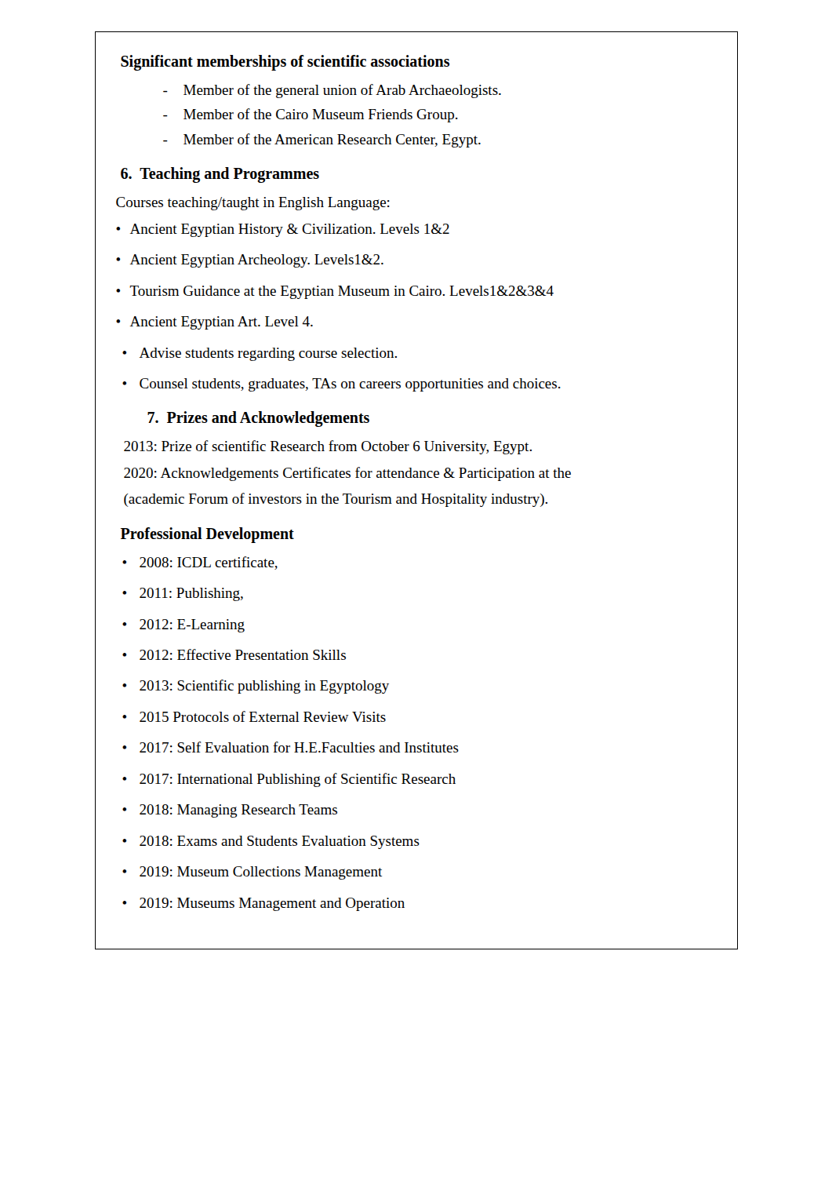Significant memberships of scientific associations
Member of the general union of Arab Archaeologists.
Member of the Cairo Museum Friends Group.
Member of the American Research Center, Egypt.
6. Teaching and Programmes
Courses teaching/taught in English Language:
Ancient Egyptian History & Civilization. Levels 1&2
Ancient Egyptian Archeology. Levels1&2.
Tourism Guidance at the Egyptian Museum in Cairo. Levels1&2&3&4
Ancient Egyptian Art. Level 4.
Advise students regarding course selection.
Counsel students, graduates, TAs on careers opportunities and choices.
7. Prizes and Acknowledgements
2013: Prize of scientific Research from October 6 University, Egypt.
2020: Acknowledgements Certificates for attendance & Participation at the
(academic Forum of investors in the Tourism and Hospitality industry).
Professional Development
2008: ICDL certificate,
2011: Publishing,
2012: E-Learning
2012: Effective Presentation Skills
2013: Scientific publishing in Egyptology
2015 Protocols of External Review Visits
2017: Self Evaluation for H.E.Faculties and Institutes
2017: International Publishing of Scientific Research
2018: Managing Research Teams
2018: Exams and Students Evaluation Systems
2019: Museum Collections Management
2019: Museums Management and Operation